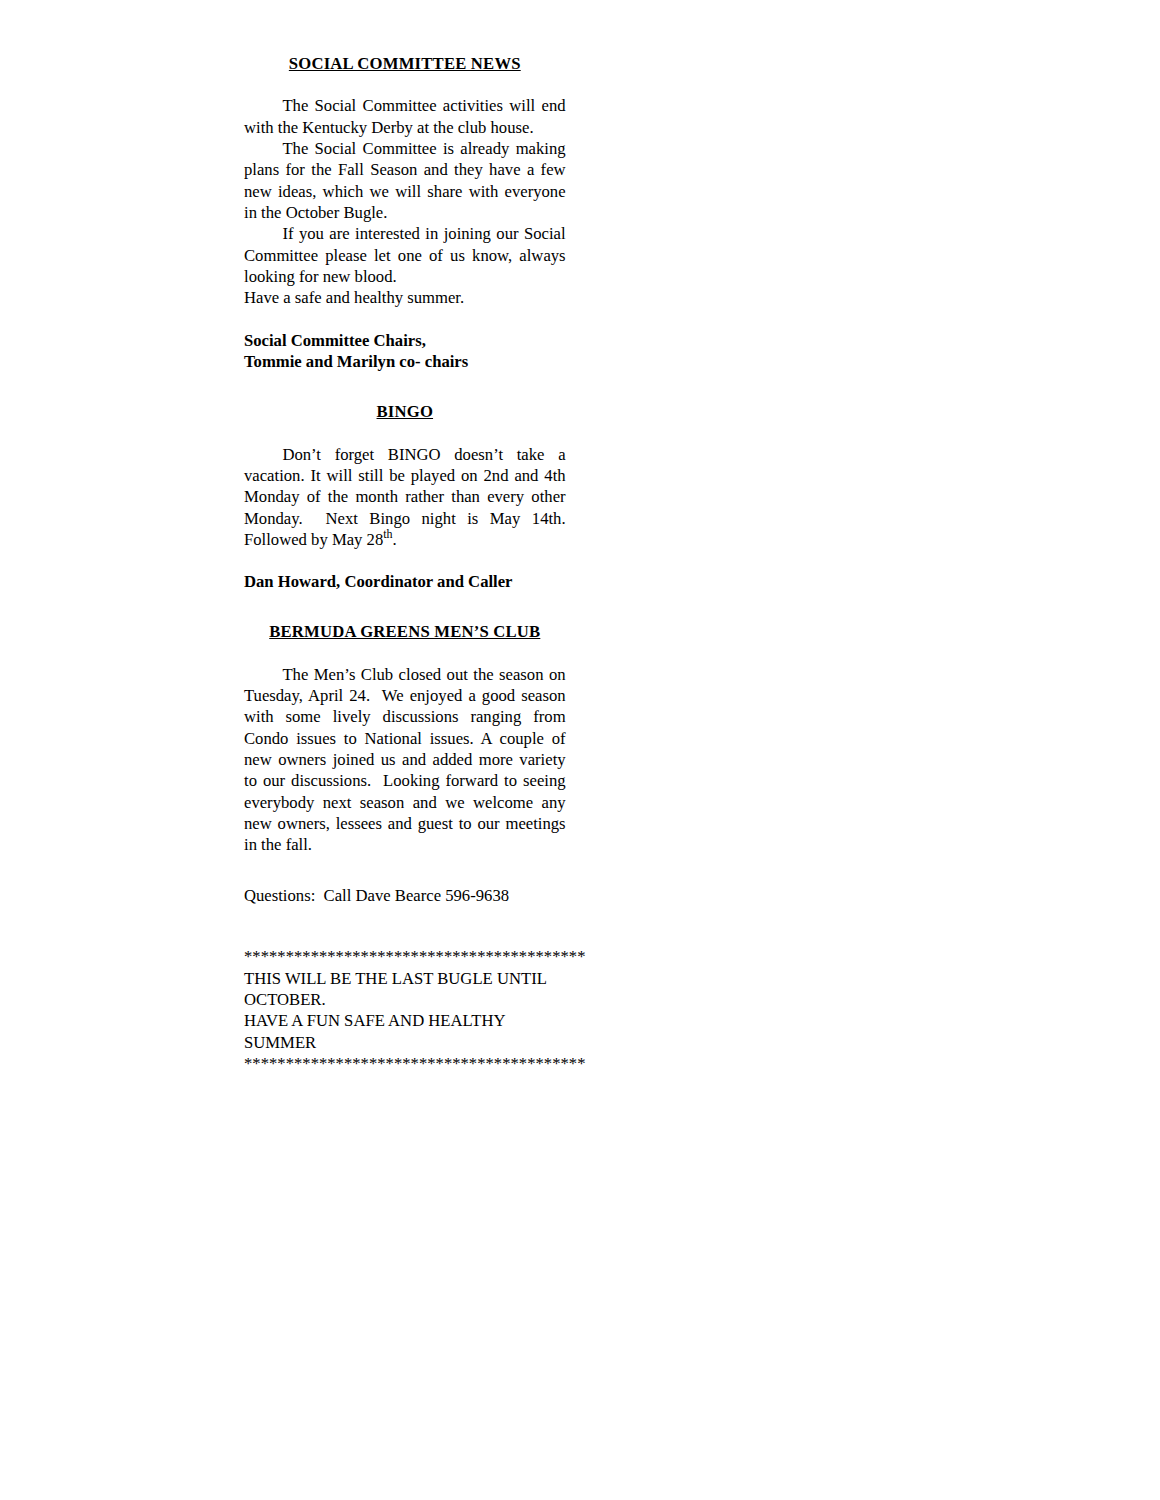SOCIAL COMMITTEE NEWS
The Social Committee activities will end with the Kentucky Derby at the club house.
The Social Committee is already making plans for the Fall Season and they have a few new ideas, which we will share with everyone in the October Bugle.
If you are interested in joining our Social Committee please let one of us know, always looking for new blood.
Have a safe and healthy summer.
Social Committee Chairs,
Tommie and Marilyn co- chairs
BINGO
Don’t forget BINGO doesn’t take a vacation. It will still be played on 2nd and 4th Monday of the month rather than every other Monday. Next Bingo night is May 14th. Followed by May 28th.
Dan Howard, Coordinator and Caller
BERMUDA GREENS MEN’S CLUB
The Men’s Club closed out the season on Tuesday, April 24. We enjoyed a good season with some lively discussions ranging from Condo issues to National issues. A couple of new owners joined us and added more variety to our discussions. Looking forward to seeing everybody next season and we welcome any new owners, lessees and guest to our meetings in the fall.
Questions: Call Dave Bearce 596-9638
*****************************************
THIS WILL BE THE LAST BUGLE UNTIL OCTOBER.
HAVE A FUN SAFE AND HEALTHY SUMMER
*****************************************